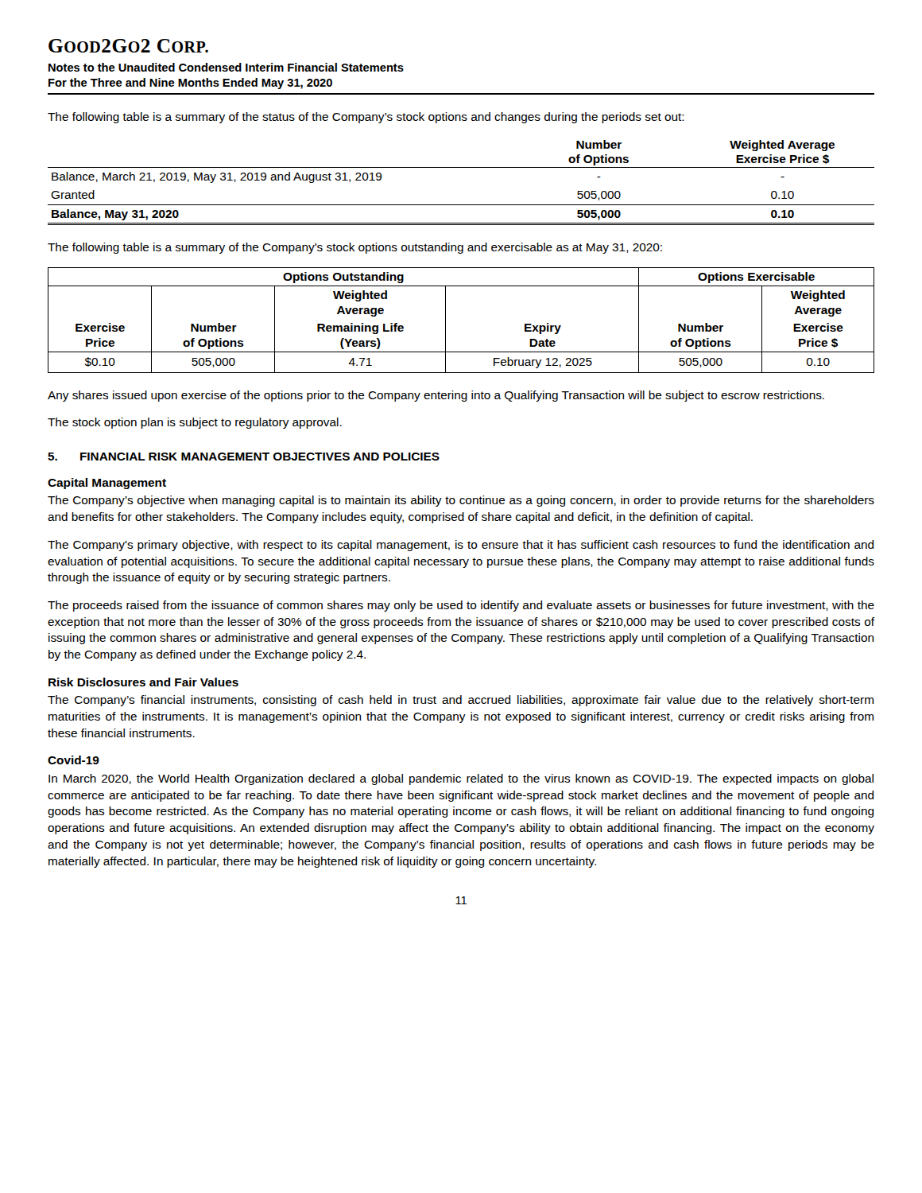GOOD2GO2 CORP.
Notes to the Unaudited Condensed Interim Financial Statements
For the Three and Nine Months Ended May 31, 2020
The following table is a summary of the status of the Company’s stock options and changes during the periods set out:
| | Number of Options | Weighted Average Exercise Price $ |
| Balance, March 21, 2019, May 31, 2019 and August 31, 2019 | - | - |
| Granted | 505,000 | 0.10 |
| Balance, May 31, 2020 | 505,000 | 0.10 |
The following table is a summary of the Company's stock options outstanding and exercisable as at May 31, 2020:
| Options Outstanding | Options Exercisable |
| --- | --- |
| | | Weighted Average | | | Weighted Average |
| Exercise Price | Number of Options | Remaining Life (Years) | Expiry Date | Number of Options | Exercise Price $ |
| $0.10 | 505,000 | 4.71 | February 12, 2025 | 505,000 | 0.10 |
Any shares issued upon exercise of the options prior to the Company entering into a Qualifying Transaction will be subject to escrow restrictions.
The stock option plan is subject to regulatory approval.
5. FINANCIAL RISK MANAGEMENT OBJECTIVES AND POLICIES
Capital Management
The Company’s objective when managing capital is to maintain its ability to continue as a going concern, in order to provide returns for the shareholders and benefits for other stakeholders. The Company includes equity, comprised of share capital and deficit, in the definition of capital.
The Company's primary objective, with respect to its capital management, is to ensure that it has sufficient cash resources to fund the identification and evaluation of potential acquisitions. To secure the additional capital necessary to pursue these plans, the Company may attempt to raise additional funds through the issuance of equity or by securing strategic partners.
The proceeds raised from the issuance of common shares may only be used to identify and evaluate assets or businesses for future investment, with the exception that not more than the lesser of 30% of the gross proceeds from the issuance of shares or $210,000 may be used to cover prescribed costs of issuing the common shares or administrative and general expenses of the Company. These restrictions apply until completion of a Qualifying Transaction by the Company as defined under the Exchange policy 2.4.
Risk Disclosures and Fair Values
The Company’s financial instruments, consisting of cash held in trust and accrued liabilities, approximate fair value due to the relatively short-term maturities of the instruments. It is management’s opinion that the Company is not exposed to significant interest, currency or credit risks arising from these financial instruments.
Covid-19
In March 2020, the World Health Organization declared a global pandemic related to the virus known as COVID-19. The expected impacts on global commerce are anticipated to be far reaching. To date there have been significant wide-spread stock market declines and the movement of people and goods has become restricted. As the Company has no material operating income or cash flows, it will be reliant on additional financing to fund ongoing operations and future acquisitions. An extended disruption may affect the Company’s ability to obtain additional financing. The impact on the economy and the Company is not yet determinable; however, the Company’s financial position, results of operations and cash flows in future periods may be materially affected. In particular, there may be heightened risk of liquidity or going concern uncertainty.
11